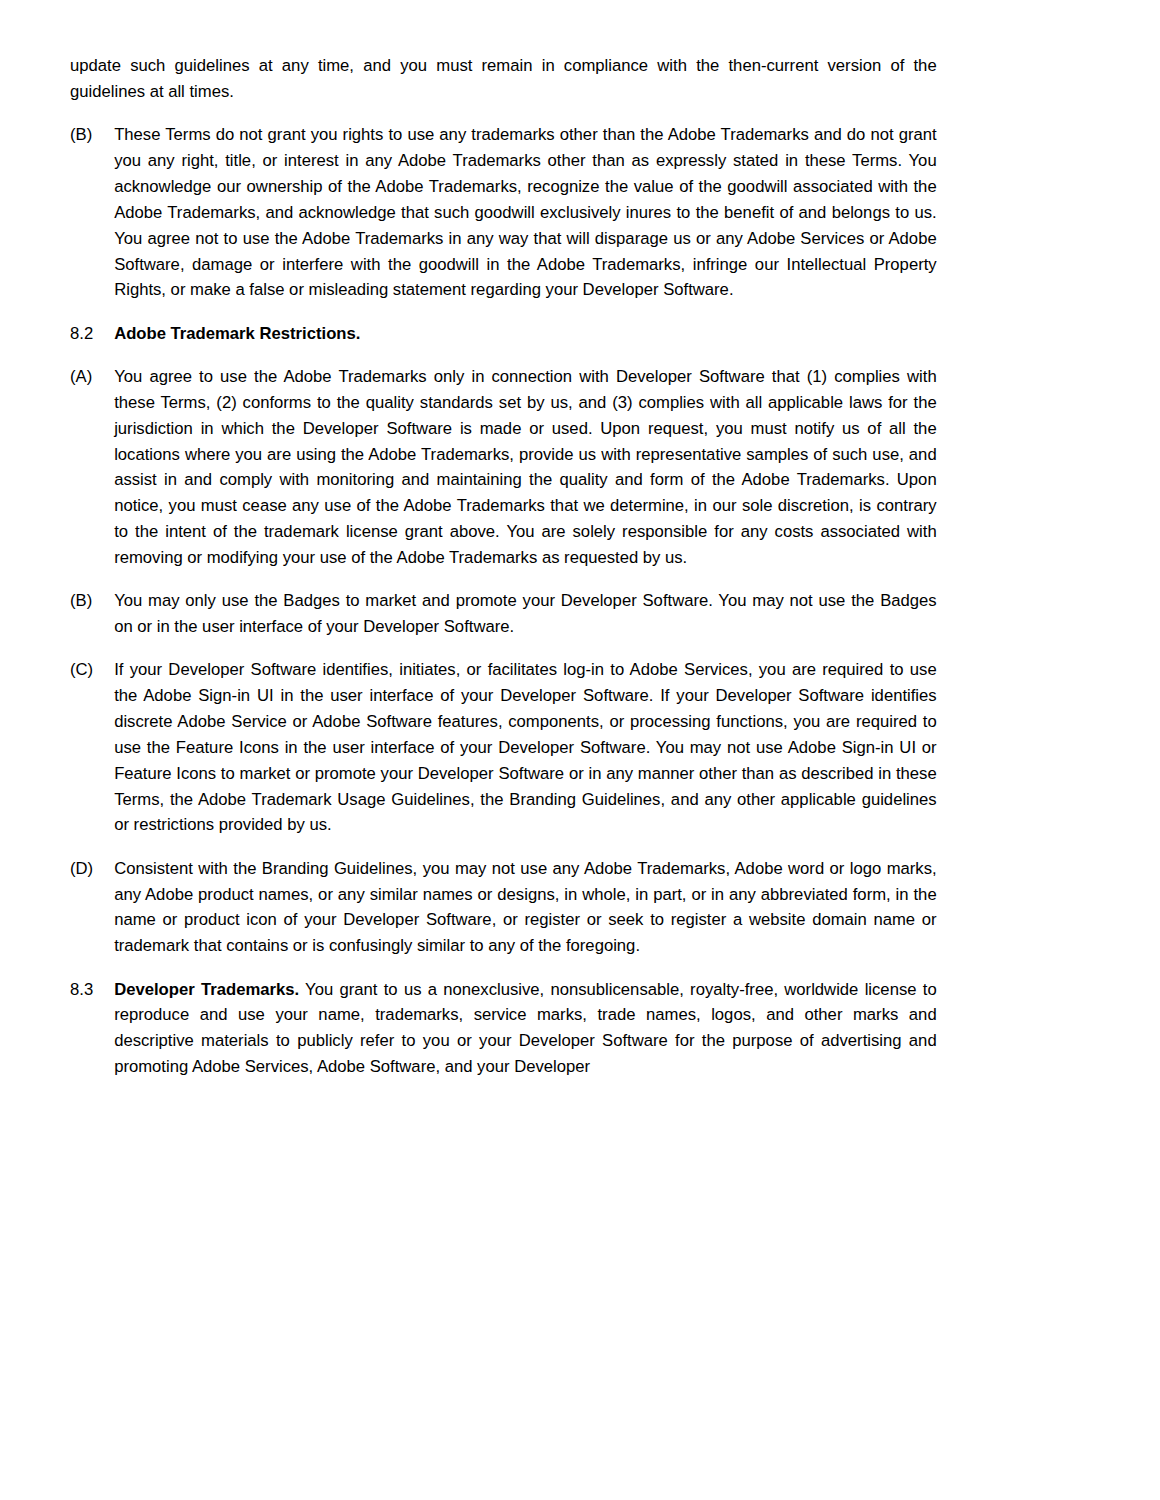update such guidelines at any time, and you must remain in compliance with the then-current version of the guidelines at all times.
(B) These Terms do not grant you rights to use any trademarks other than the Adobe Trademarks and do not grant you any right, title, or interest in any Adobe Trademarks other than as expressly stated in these Terms. You acknowledge our ownership of the Adobe Trademarks, recognize the value of the goodwill associated with the Adobe Trademarks, and acknowledge that such goodwill exclusively inures to the benefit of and belongs to us. You agree not to use the Adobe Trademarks in any way that will disparage us or any Adobe Services or Adobe Software, damage or interfere with the goodwill in the Adobe Trademarks, infringe our Intellectual Property Rights, or make a false or misleading statement regarding your Developer Software.
8.2 Adobe Trademark Restrictions.
(A) You agree to use the Adobe Trademarks only in connection with Developer Software that (1) complies with these Terms, (2) conforms to the quality standards set by us, and (3) complies with all applicable laws for the jurisdiction in which the Developer Software is made or used. Upon request, you must notify us of all the locations where you are using the Adobe Trademarks, provide us with representative samples of such use, and assist in and comply with monitoring and maintaining the quality and form of the Adobe Trademarks. Upon notice, you must cease any use of the Adobe Trademarks that we determine, in our sole discretion, is contrary to the intent of the trademark license grant above. You are solely responsible for any costs associated with removing or modifying your use of the Adobe Trademarks as requested by us.
(B) You may only use the Badges to market and promote your Developer Software. You may not use the Badges on or in the user interface of your Developer Software.
(C) If your Developer Software identifies, initiates, or facilitates log-in to Adobe Services, you are required to use the Adobe Sign-in UI in the user interface of your Developer Software. If your Developer Software identifies discrete Adobe Service or Adobe Software features, components, or processing functions, you are required to use the Feature Icons in the user interface of your Developer Software. You may not use Adobe Sign-in UI or Feature Icons to market or promote your Developer Software or in any manner other than as described in these Terms, the Adobe Trademark Usage Guidelines, the Branding Guidelines, and any other applicable guidelines or restrictions provided by us.
(D) Consistent with the Branding Guidelines, you may not use any Adobe Trademarks, Adobe word or logo marks, any Adobe product names, or any similar names or designs, in whole, in part, or in any abbreviated form, in the name or product icon of your Developer Software, or register or seek to register a website domain name or trademark that contains or is confusingly similar to any of the foregoing.
8.3 Developer Trademarks. You grant to us a nonexclusive, nonsublicensable, royalty-free, worldwide license to reproduce and use your name, trademarks, service marks, trade names, logos, and other marks and descriptive materials to publicly refer to you or your Developer Software for the purpose of advertising and promoting Adobe Services, Adobe Software, and your Developer